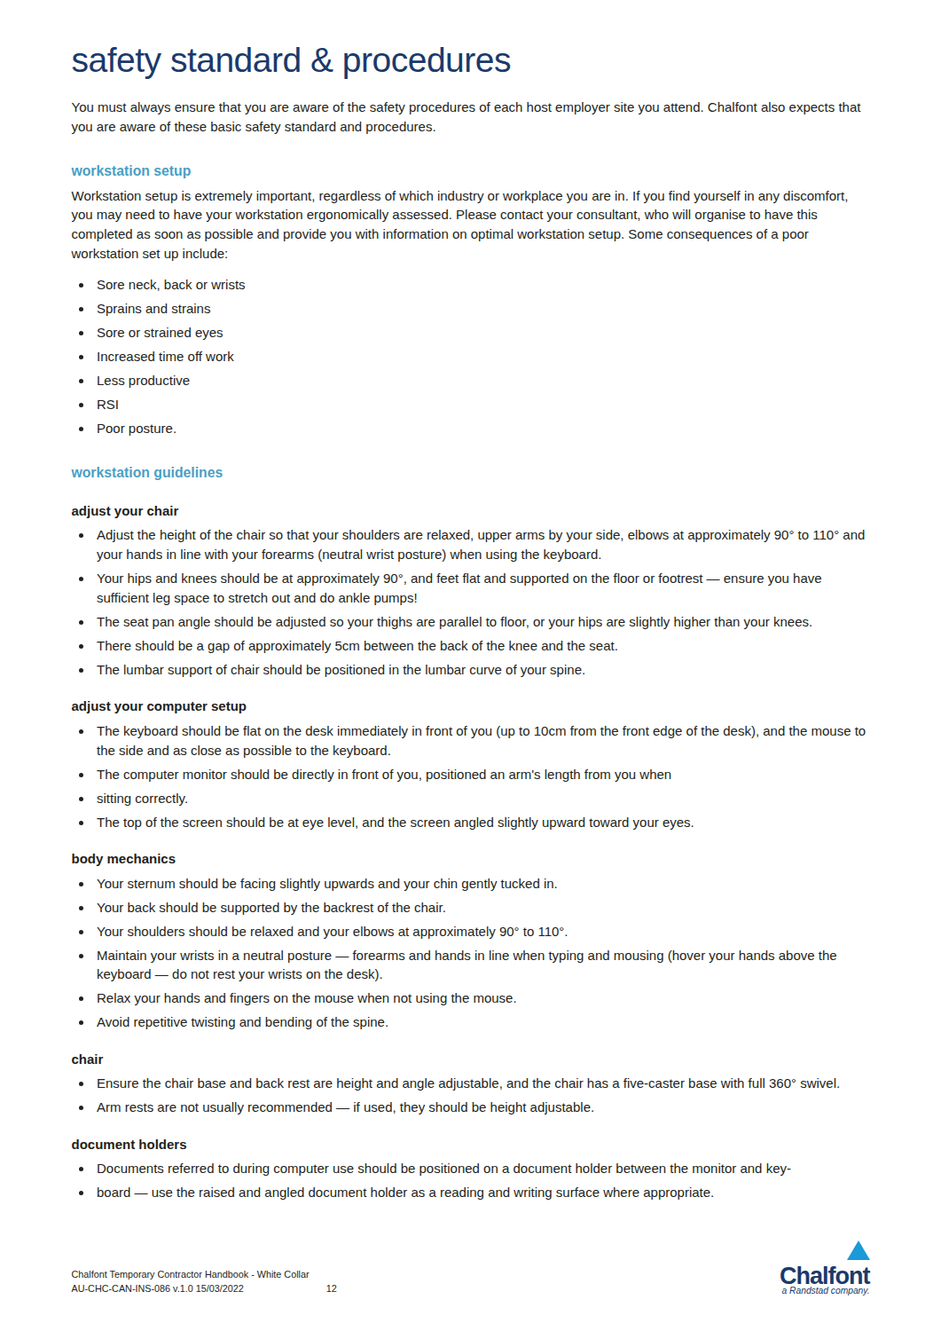safety standard & procedures
You must always ensure that you are aware of the safety procedures of each host employer site you attend. Chalfont also expects that you are aware of these basic safety standard and procedures.
workstation setup
Workstation setup is extremely important, regardless of which industry or workplace you are in. If you find yourself in any discomfort, you may need to have your workstation ergonomically assessed. Please contact your consultant, who will organise to have this completed as soon as possible and provide you with information on optimal workstation setup. Some consequences of a poor workstation set up include:
Sore neck, back or wrists
Sprains and strains
Sore or strained eyes
Increased time off work
Less productive
RSI
Poor posture.
workstation guidelines
adjust your chair
Adjust the height of the chair so that your shoulders are relaxed, upper arms by your side, elbows at approximately 90° to 110° and your hands in line with your forearms (neutral wrist posture) when using the keyboard.
Your hips and knees should be at approximately 90°, and feet flat and supported on the floor or footrest — ensure you have sufficient leg space to stretch out and do ankle pumps!
The seat pan angle should be adjusted so your thighs are parallel to floor, or your hips are slightly higher than your knees.
There should be a gap of approximately 5cm between the back of the knee and the seat.
The lumbar support of chair should be positioned in the lumbar curve of your spine.
adjust your computer setup
The keyboard should be flat on the desk immediately in front of you (up to 10cm from the front edge of the desk), and the mouse to the side and as close as possible to the keyboard.
The computer monitor should be directly in front of you, positioned an arm's length from you when
sitting correctly.
The top of the screen should be at eye level, and the screen angled slightly upward toward your eyes.
body mechanics
Your sternum should be facing slightly upwards and your chin gently tucked in.
Your back should be supported by the backrest of the chair.
Your shoulders should be relaxed and your elbows at approximately 90° to 110°.
Maintain your wrists in a neutral posture — forearms and hands in line when typing and mousing (hover your hands above the keyboard — do not rest your wrists on the desk).
Relax your hands and fingers on the mouse when not using the mouse.
Avoid repetitive twisting and bending of the spine.
chair
Ensure the chair base and back rest are height and angle adjustable, and the chair has a five-caster base with full 360° swivel.
Arm rests are not usually recommended — if used, they should be height adjustable.
document holders
Documents referred to during computer use should be positioned on a document holder between the monitor and key-
board — use the raised and angled document holder as a reading and writing surface where appropriate.
Chalfont Temporary Contractor Handbook - White Collar
AU-CHC-CAN-INS-086 v.1.0 15/03/2022 12
Chalfont
a Randstad company.